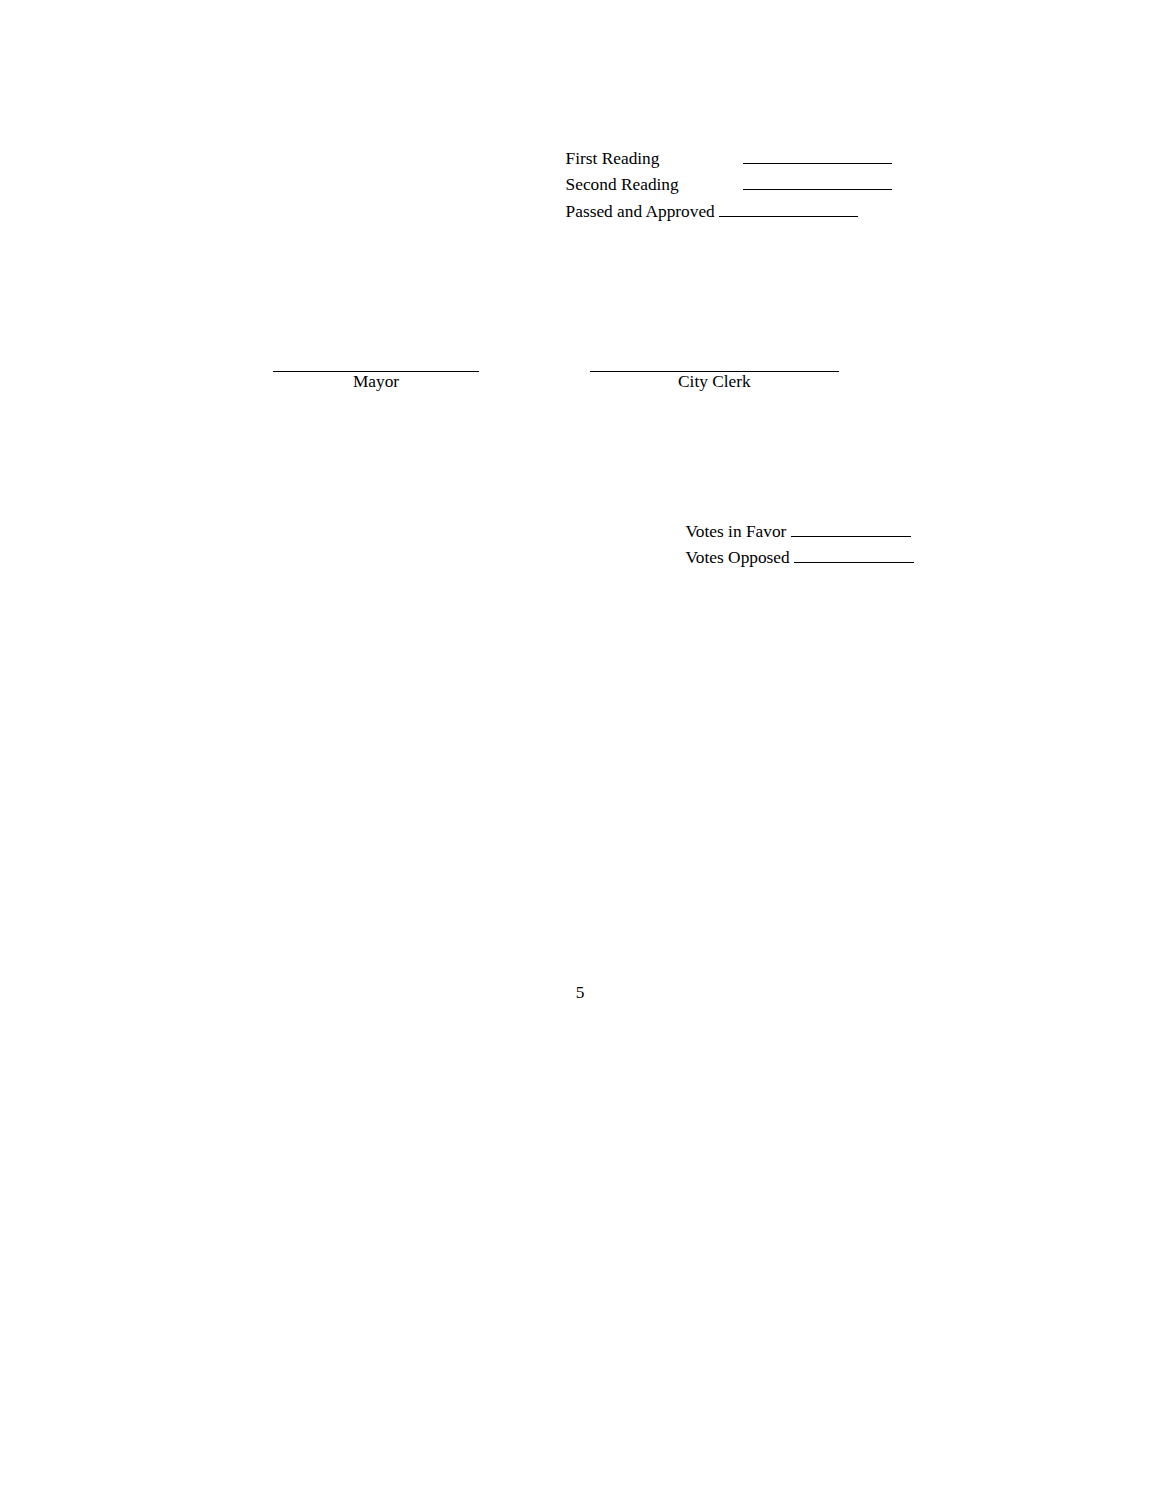First Reading
Second Reading
Passed and Approved
Mayor
City Clerk
Votes in Favor
Votes Opposed
5